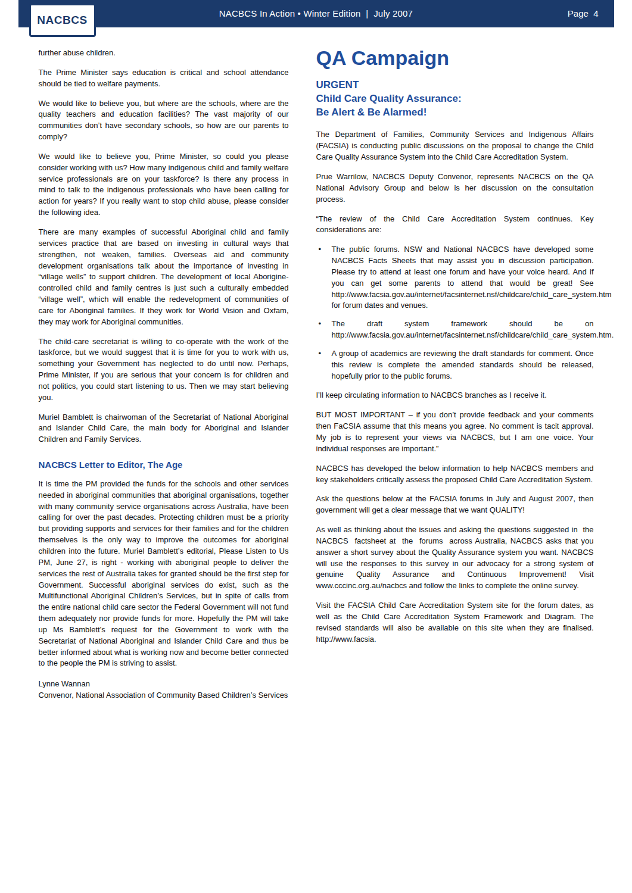NACBCS
NACBCS In Action • Winter Edition | July 2007
Page 4
further abuse children.
The Prime Minister says education is critical and school attendance should be tied to welfare payments.
We would like to believe you, but where are the schools, where are the quality teachers and education facilities? The vast majority of our communities don’t have secondary schools, so how are our parents to comply?
We would like to believe you, Prime Minister, so could you please consider working with us? How many indigenous child and family welfare service professionals are on your taskforce? Is there any process in mind to talk to the indigenous professionals who have been calling for action for years? If you really want to stop child abuse, please consider the following idea.
There are many examples of successful Aboriginal child and family services practice that are based on investing in cultural ways that strengthen, not weaken, families. Overseas aid and community development organisations talk about the importance of investing in “village wells” to support children. The development of local Aborigine-controlled child and family centres is just such a culturally embedded “village well”, which will enable the redevelopment of communities of care for Aboriginal families. If they work for World Vision and Oxfam, they may work for Aboriginal communities.
The child-care secretariat is willing to co-operate with the work of the taskforce, but we would suggest that it is time for you to work with us, something your Government has neglected to do until now. Perhaps, Prime Minister, if you are serious that your concern is for children and not politics, you could start listening to us. Then we may start believing you.
Muriel Bamblett is chairwoman of the Secretariat of National Aboriginal and Islander Child Care, the main body for Aboriginal and Islander Children and Family Services.
NACBCS Letter to Editor, The Age
It is time the PM provided the funds for the schools and other services needed in aboriginal communities that aboriginal organisations, together with many community service organisations across Australia, have been calling for over the past decades. Protecting children must be a priority but providing supports and services for their families and for the children themselves is the only way to improve the outcomes for aboriginal children into the future. Muriel Bamblett’s editorial, Please Listen to Us PM, June 27, is right - working with aboriginal people to deliver the services the rest of Australia takes for granted should be the first step for Government. Successful aboriginal services do exist, such as the Multifunctional Aboriginal Children’s Services, but in spite of calls from the entire national child care sector the Federal Government will not fund them adequately nor provide funds for more. Hopefully the PM will take up Ms Bamblett’s request for the Government to work with the Secretariat of National Aboriginal and Islander Child Care and thus be better informed about what is working now and become better connected to the people the PM is striving to assist.
Lynne Wannan
Convenor, National Association of Community Based Children’s Services
QA Campaign
URGENT
Child Care Quality Assurance:
Be Alert & Be Alarmed!
The Department of Families, Community Services and Indigenous Affairs (FACSIA) is conducting public discussions on the proposal to change the Child Care Quality Assurance System into the Child Care Accreditation System.
Prue Warrilow, NACBCS Deputy Convenor, represents NACBCS on the QA National Advisory Group and below is her discussion on the consultation process.
“The review of the Child Care Accreditation System continues. Key considerations are:
The public forums. NSW and National NACBCS have developed some NACBCS Facts Sheets that may assist you in discussion participation. Please try to attend at least one forum and have your voice heard. And if you can get some parents to attend that would be great! See http://www.facsia.gov.au/internet/facsinternet.nsf/childcare/child_care_system.htm for forum dates and venues.
The draft system framework should be on http://www.facsia.gov.au/internet/facsinternet.nsf/childcare/child_care_system.htm.
A group of academics are reviewing the draft standards for comment. Once this review is complete the amended standards should be released, hopefully prior to the public forums.
I’ll keep circulating information to NACBCS branches as I receive it.
BUT MOST IMPORTANT – if you don’t provide feedback and your comments then FaCSIA assume that this means you agree. No comment is tacit approval. My job is to represent your views via NACBCS, but I am one voice. Your individual responses are important.”
NACBCS has developed the below information to help NACBCS members and key stakeholders critically assess the proposed Child Care Accreditation System.
Ask the questions below at the FACSIA forums in July and August 2007, then government will get a clear message that we want QUALITY!
As well as thinking about the issues and asking the questions suggested in the NACBCS factsheet at the forums across Australia, NACBCS asks that you answer a short survey about the Quality Assurance system you want. NACBCS will use the responses to this survey in our advocacy for a strong system of genuine Quality Assurance and Continuous Improvement! Visit www.cccinc.org.au/nacbcs and follow the links to complete the online survey.
Visit the FACSIA Child Care Accreditation System site for the forum dates, as well as the Child Care Accreditation System Framework and Diagram. The revised standards will also be available on this site when they are finalised. http://www.facsia.